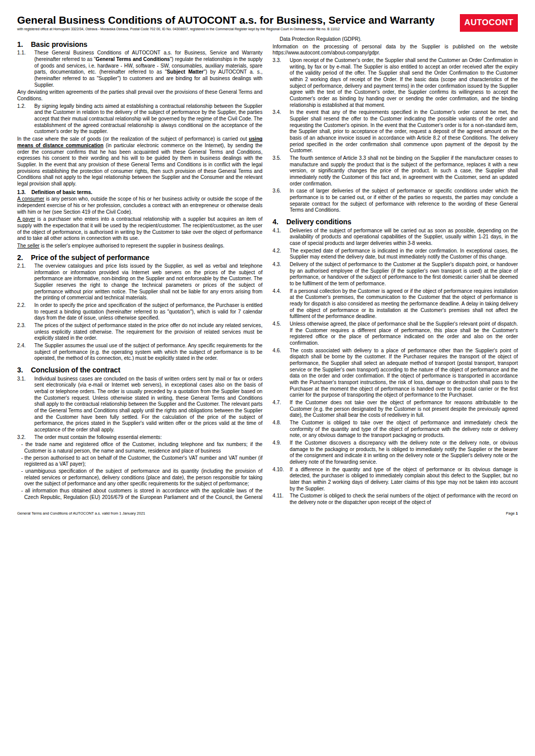AUTOCONT
General Business Conditions of AUTOCONT a.s. for Business, Service and Warranty
with registered office at Hornopolní 3322/34, Ostrava - Moravská Ostrava, Postal Code 702 00, ID No. 04308697, registered in the Commercial Register kept by the Regional Court in Ostrava under file no. B 11012
1. Basic provisions
1.1.
These General Business Conditions of AUTOCONT a.s. for Business, Service and Warranty (hereinafter referred to as "General Terms and Conditions") regulate the relationships in the supply of goods and services, i.e. hardware - HW, software - SW, consumables, auxiliary materials, spare parts, documentation, etc. (hereinafter referred to as "Subject Matter") by AUTOCONT a. s., (hereinafter referred to as "Supplier") to customers and are binding for all business dealings with Supplier.
Any deviating written agreements of the parties shall prevail over the provisions of these General Terms and Conditions.
1.2.
By signing legally binding acts aimed at establishing a contractual relationship between the Supplier and the Customer in relation to the delivery of the subject of performance by the Supplier, the parties accept that their mutual contractual relationship will be governed by the regime of the Civil Code. The establishment of the agreed contractual relationship is always conditional on the acceptance of the customer's order by the supplier.
In the case where the sale of goods (or the realization of the subject of performance) is carried out using means of distance communication (in particular electronic commerce on the Internet), by sending the order the consumer confirms that he has been acquainted with these General Terms and Conditions, expresses his consent to their wording and his will to be guided by them in business dealings with the Supplier. In the event that any provision of these General Terms and Conditions is in conflict with the legal provisions establishing the protection of consumer rights, then such provision of these General Terms and Conditions shall not apply to the legal relationship between the Supplier and the Consumer and the relevant legal provision shall apply.
1.3. Definition of basic terms.
A consumer is any person who, outside the scope of his or her business activity or outside the scope of the independent exercise of his or her profession, concludes a contract with an entrepreneur or otherwise deals with him or her (see Section 419 of the Civil Code).
A payer is a purchaser who enters into a contractual relationship with a supplier but acquires an item of supply with the expectation that it will be used by the recipient/customer. The recipient/customer, as the user of the object of performance, is authorised in writing by the Customer to take over the object of performance and to take all other actions in connection with its use.
The seller is the seller's employee authorised to represent the supplier in business dealings.
2. Price of the subject of performance
2.1.
The overview catalogues and price lists issued by the Supplier, as well as verbal and telephone information or information provided via Internet web servers on the prices of the subject of performance are informative, non-binding on the Supplier and not enforceable by the Customer. The Supplier reserves the right to change the technical parameters or prices of the subject of performance without prior written notice. The Supplier shall not be liable for any errors arising from the printing of commercial and technical materials.
2.2.
In order to specify the price and specification of the subject of performance, the Purchaser is entitled to request a binding quotation (hereinafter referred to as "quotation"), which is valid for 7 calendar days from the date of issue, unless otherwise specified.
2.3.
The prices of the subject of performance stated in the price offer do not include any related services, unless explicitly stated otherwise. The requirement for the provision of related services must be explicitly stated in the order.
2.4.
The Supplier assumes the usual use of the subject of performance. Any specific requirements for the subject of performance (e.g. the operating system with which the subject of performance is to be operated, the method of its connection, etc.) must be explicitly stated in the order.
3. Conclusion of the contract
3.1.
Individual business cases are concluded on the basis of written orders sent by mail or fax or orders sent electronically (via e-mail or Internet web servers), in exceptional cases also on the basis of verbal or telephone orders. The order is usually preceded by a quotation from the Supplier based on the Customer's request. Unless otherwise stated in writing, these General Terms and Conditions shall apply to the contractual relationship between the Supplier and the Customer. The relevant parts of the General Terms and Conditions shall apply until the rights and obligations between the Supplier and the Customer have been fully settled. For the calculation of the price of the subject of performance, the prices stated in the Supplier's valid written offer or the prices valid at the time of acceptance of the order shall apply.
3.2.
The order must contain the following essential elements:
- the trade name and registered office of the Customer, including telephone and fax numbers; if the Customer is a natural person, the name and surname, residence and place of business
- the person authorised to act on behalf of the Customer, the Customer's VAT number and VAT number (if registered as a VAT payer);
- unambiguous specification of the subject of performance and its quantity (including the provision of related services or performance), delivery conditions (place and date), the person responsible for taking over the subject of performance and any other specific requirements for the subject of performance;
- all information thus obtained about customers is stored in accordance with the applicable laws of the Czech Republic, Regulation (EU) 2016/679 of the European Parliament and of the Council, the General Data Protection Regulation (GDPR).
Information on the processing of personal data by the Supplier is published on the website https://www.autocont.com/about-company/gdpr.
3.3.
Upon receipt of the Customer's order, the Supplier shall send the Customer an Order Confirmation in writing, by fax or by e-mail. The Supplier is also entitled to accept an order received after the expiry of the validity period of the offer. The Supplier shall send the Order Confirmation to the Customer within 2 working days of receipt of the Order. If the basic data (scope and characteristics of the subject of performance, delivery and payment terms) in the order confirmation issued by the Supplier agree with the text of the Customer's order, the Supplier confirms its willingness to accept the Customer's order as binding by handing over or sending the order confirmation, and the binding relationship is established at that moment.
3.4.
In the event that any of the requirements specified in the Customer's order cannot be met, the Supplier shall resend the offer to the Customer indicating the possible variants of the order and requesting the Customer's opinion. In the event that the Customer's order is for a non-standard item, the Supplier shall, prior to acceptance of the order, request a deposit of the agreed amount on the basis of an advance invoice issued in accordance with Article 8.2 of these Conditions. The delivery period specified in the order confirmation shall commence upon payment of the deposit by the Customer.
3.5.
The fourth sentence of Article 3.3 shall not be binding on the Supplier if the manufacturer ceases to manufacture and supply the product that is the subject of the performance, replaces it with a new version, or significantly changes the price of the product. In such a case, the Supplier shall immediately notify the Customer of this fact and, in agreement with the Customer, send an updated order confirmation.
3.6.
In case of larger deliveries of the subject of performance or specific conditions under which the performance is to be carried out, or if either of the parties so requests, the parties may conclude a separate contract for the subject of performance with reference to the wording of these General Terms and Conditions.
4. Delivery conditions
4.1.
Deliveries of the subject of performance will be carried out as soon as possible, depending on the availability of products and operational capabilities of the Supplier, usually within 1-21 days, in the case of special products and larger deliveries within 3-8 weeks.
4.2.
The expected date of performance is indicated in the order confirmation. In exceptional cases, the Supplier may extend the delivery date, but must immediately notify the Customer of this change.
4.3.
Delivery of the subject of performance to the Customer at the Supplier's dispatch point, or handover by an authorised employee of the Supplier (if the supplier's own transport is used) at the place of performance, or handover of the subject of performance to the first domestic carrier shall be deemed to be fulfilment of the term of performance.
4.4.
If a personal collection by the Customer is agreed or if the object of performance requires installation at the Customer's premises, the communication to the Customer that the object of performance is ready for dispatch is also considered as meeting the performance deadline. A delay in taking delivery of the object of performance or its installation at the Customer's premises shall not affect the fulfilment of the performance deadline.
4.5.
Unless otherwise agreed, the place of performance shall be the Supplier's relevant point of dispatch. If the Customer requires a different place of performance, this place shall be the Customer's registered office or the place of performance indicated on the order and also on the order confirmation.
4.6.
The costs associated with delivery to a place of performance other than the Supplier's point of dispatch shall be borne by the customer. If the Purchaser requires the transport of the object of performance, the Supplier shall select an adequate method of transport (postal transport, transport service or the Supplier's own transport) according to the nature of the object of performance and the data on the order and order confirmation. If the object of performance is transported in accordance with the Purchaser's transport instructions, the risk of loss, damage or destruction shall pass to the Purchaser at the moment the object of performance is handed over to the postal carrier or the first carrier for the purpose of transporting the object of performance to the Purchaser.
4.7.
If the Customer does not take over the object of performance for reasons attributable to the Customer (e.g. the person designated by the Customer is not present despite the previously agreed date), the Customer shall bear the costs of redelivery in full.
4.8.
The Customer is obliged to take over the object of performance and immediately check the conformity of the quantity and type of the object of performance with the delivery note or delivery note, or any obvious damage to the transport packaging or products.
4.9.
If the Customer discovers a discrepancy with the delivery note or the delivery note, or obvious damage to the packaging or products, he is obliged to immediately notify the Supplier or the bearer of the consignment and indicate it in writing on the delivery note or the Supplier's delivery note or the delivery note of the forwarding service.
4.10.
If a difference in the quantity and type of the object of performance or its obvious damage is detected, the purchaser is obliged to immediately complain about this defect to the Supplier, but no later than within 2 working days of delivery. Later claims of this type may not be taken into account by the Supplier.
4.11.
The Customer is obliged to check the serial numbers of the object of performance with the record on the delivery note or the dispatcher upon receipt of the object of
General Terms and Conditions of AUTOCONT a.s. valid from 1 January 2021 Page 1